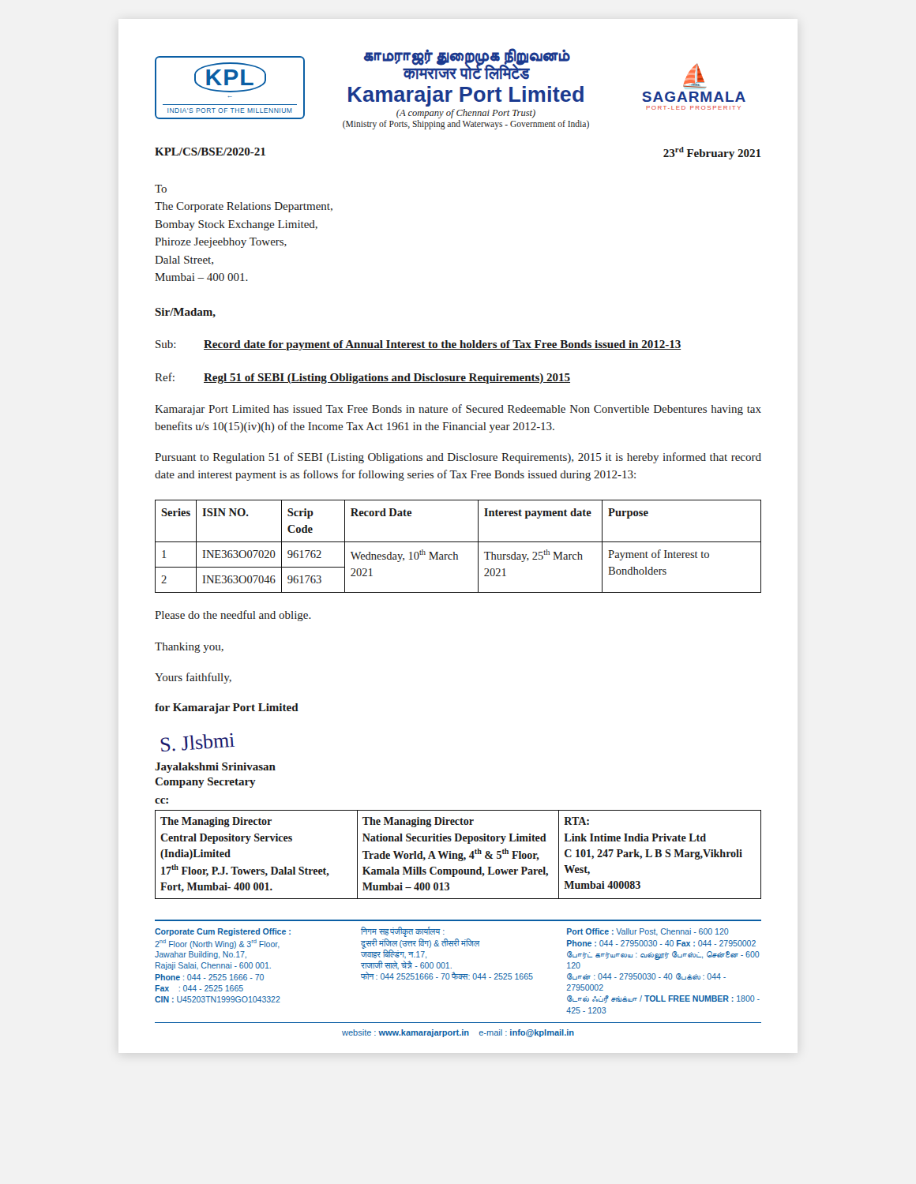KPL
←
INDIA'S PORT OF THE MILLENNIUM
காமராஜர் துறைமுக நிறுவனம்
कामराजर पोर्ट लिमिटेड
Kamarajar Port Limited
(A company of Chennai Port Trust)
(Ministry of Ports, Shipping and Waterways - Government of India)
⛵
SAGARMALA
PORT-LED PROSPERITY
KPL/CS/BSE/2020-21 23rd February 2021
To
The Corporate Relations Department,
Bombay Stock Exchange Limited,
Phiroze Jeejeebhoy Towers,
Dalal Street,
Mumbai – 400 001.
Sir/Madam,
Sub:
Record date for payment of Annual Interest to the holders of Tax Free Bonds issued in 2012-13
Ref:
Regl 51 of SEBI (Listing Obligations and Disclosure Requirements) 2015
Kamarajar Port Limited has issued Tax Free Bonds in nature of Secured Redeemable Non Convertible Debentures having tax benefits u/s 10(15)(iv)(h) of the Income Tax Act 1961 in the Financial year 2012-13.
Pursuant to Regulation 51 of SEBI (Listing Obligations and Disclosure Requirements), 2015 it is hereby informed that record date and interest payment is as follows for following series of Tax Free Bonds issued during 2012-13:
| Series | ISIN NO. | Scrip Code | Record Date | Interest payment date | Purpose |
| --- | --- | --- | --- | --- | --- |
| 1 | INE363O07020 | 961762 | Wednesday, 10 th March 2021 | Thursday, 25 th March 2021 | Payment of Interest to Bondholders |
| 2 | INE363O07046 | 961763 |
Please do the needful and oblige.
Thanking you,
Yours faithfully,
for Kamarajar Port Limited
S. Jlsbmi
Jayalakshmi Srinivasan
Company Secretary
cc:
| The Managing Director Central Depository Services (India)Limited 17 th Floor, P.J. Towers, Dalal Street, Fort, Mumbai- 400 001. | The Managing Director National Securities Depository Limited Trade World, A Wing, 4 th & 5 th Floor, Kamala Mills Compound, Lower Parel, Mumbai – 400 013 | RTA: Link Intime India Private Ltd C 101, 247 Park, L B S Marg,Vikhroli West, Mumbai 400083 |
Corporate Cum Registered Office :
2nd Floor (North Wing) & 3rd Floor,
Jawahar Building, No.17,
Rajaji Salai, Chennai - 600 001.
Phone : 044 - 2525 1666 - 70
Fax : 044 - 2525 1665
CIN : U45203TN1999GO1043322
निगम सह पंजीकृत कार्यालय :
दूसरी मंजिल (उत्तर विंग) & तीसरी मंजिल
जवाहर बिल्डिंग, न.17,
राजाजी साले, चेन्नै - 600 001.
फोन : 044 25251666 - 70 फैक्स: 044 - 2525 1665
Port Office : Vallur Post, Chennai - 600 120
Phone : 044 - 27950030 - 40 Fax : 044 - 27950002
போர்ட் கார்யாலய : வல்லூர் போஸ்ட், சென்னை - 600 120
போன் : 044 - 27950030 - 40 பேக்ஸ் : 044 - 27950002
டோல் ஃப்ரீ சங்க்யா / TOLL FREE NUMBER : 1800 - 425 - 1203
website : www.kamarajarport.in e-mail : info@kplmail.in